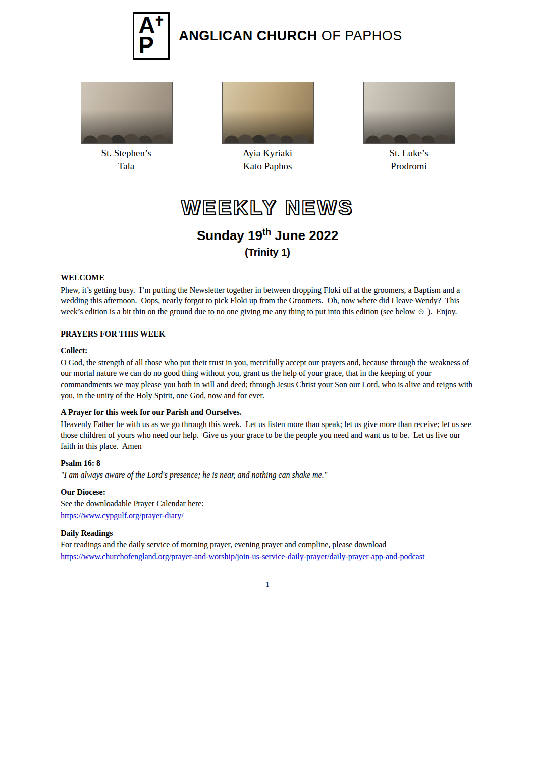A✝
P
ANGLICAN CHURCH OF PAPHOS
St. Stephen’s
Tala
Ayia Kyriaki
Kato Paphos
St. Luke’s
Prodromi
WEEKLY NEWS
Sunday 19th June 2022
(Trinity 1)
WELCOME
Phew, it’s getting busy. I’m putting the Newsletter together in between dropping Floki off at the groomers, a Baptism and a wedding this afternoon. Oops, nearly forgot to pick Floki up from the Groomers. Oh, now where did I leave Wendy? This week’s edition is a bit thin on the ground due to no one giving me any thing to put into this edition (see below ☺ ). Enjoy.
PRAYERS FOR THIS WEEK
Collect:
O God, the strength of all those who put their trust in you, mercifully accept our prayers and, because through the weakness of our mortal nature we can do no good thing without you, grant us the help of your grace, that in the keeping of your commandments we may please you both in will and deed; through Jesus Christ your Son our Lord, who is alive and reigns with you, in the unity of the Holy Spirit, one God, now and for ever.
A Prayer for this week for our Parish and Ourselves.
Heavenly Father be with us as we go through this week. Let us listen more than speak; let us give more than receive; let us see those children of yours who need our help. Give us your grace to be the people you need and want us to be. Let us live our faith in this place. Amen
Psalm 16: 8
"I am always aware of the Lord's presence; he is near, and nothing can shake me."
Our Diocese:
See the downloadable Prayer Calendar here:
https://www.cypgulf.org/prayer-diary/
Daily Readings
For readings and the daily service of morning prayer, evening prayer and compline, please download
https://www.churchofengland.org/prayer-and-worship/join-us-service-daily-prayer/daily-prayer-app-and-podcast
1